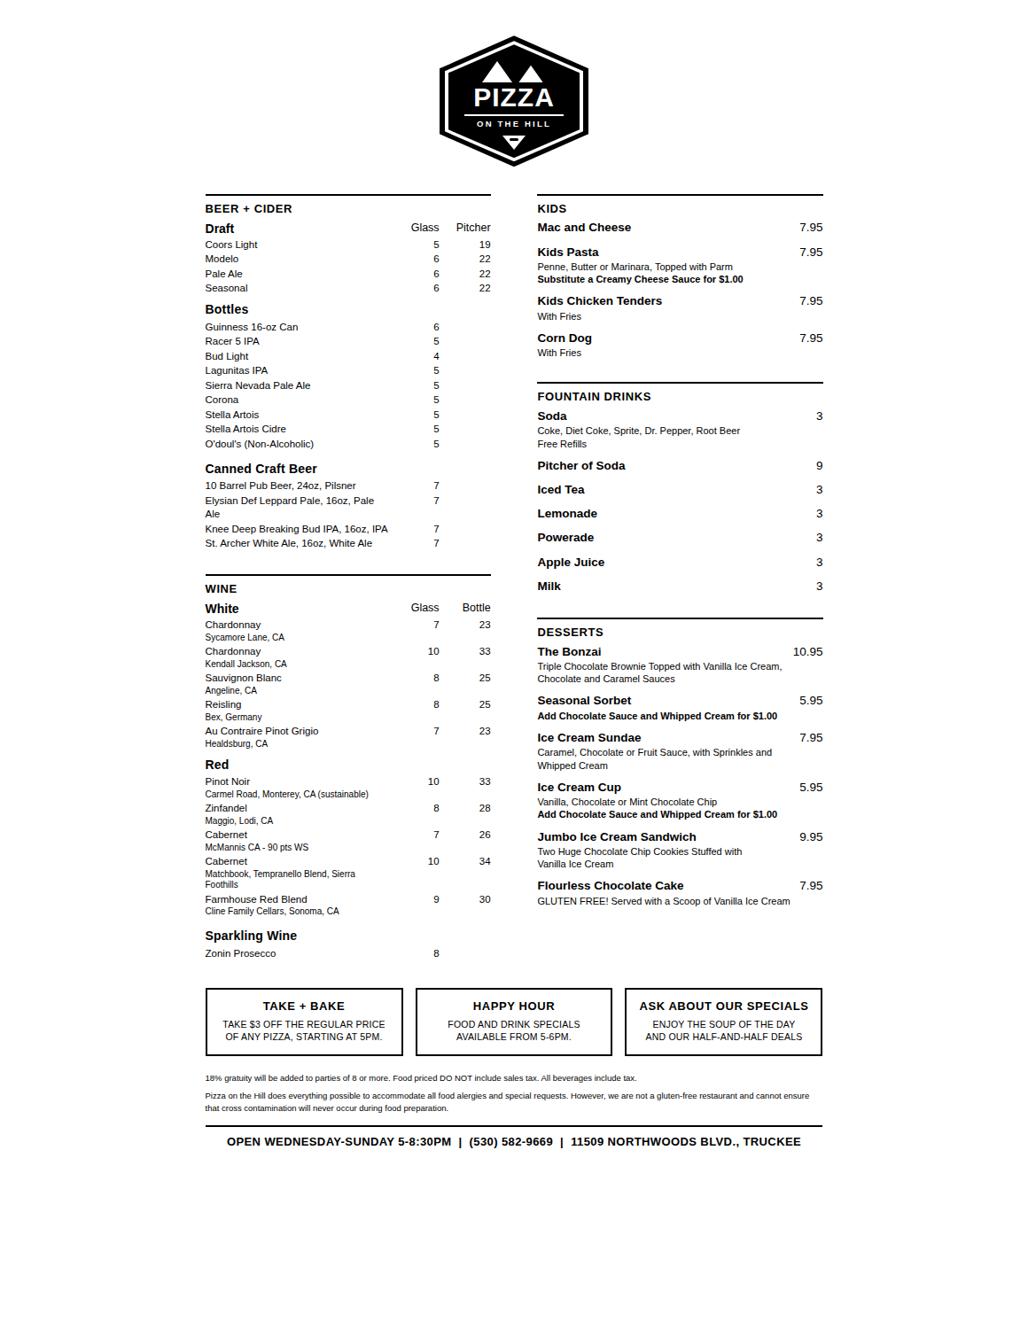PIZZA
ON THE HILL
Beer + Cider
| Draft | Glass | Pitcher |
| Coors Light | 5 | 19 |
| Modelo | 6 | 22 |
| Pale Ale | 6 | 22 |
| Seasonal | 6 | 22 |
Bottles
| Guinness 16-oz Can | 6 | |
| Racer 5 IPA | 5 | |
| Bud Light | 4 | |
| Lagunitas IPA | 5 | |
| Sierra Nevada Pale Ale | 5 | |
| Corona | 5 | |
| Stella Artois | 5 | |
| Stella Artois Cidre | 5 | |
| O'doul's (Non-Alcoholic) | 5 | |
Canned Craft Beer
| 10 Barrel Pub Beer, 24oz, Pilsner | 7 | |
| Elysian Def Leppard Pale, 16oz, Pale Ale | 7 | |
| Knee Deep Breaking Bud IPA, 16oz, IPA | 7 | |
| St. Archer White Ale, 16oz, White Ale | 7 | |
Wine
| White | Glass | Bottle |
| Chardonnay Sycamore Lane, CA | 7 | 23 |
| Chardonnay Kendall Jackson, CA | 10 | 33 |
| Sauvignon Blanc Angeline, CA | 8 | 25 |
| Reisling Bex, Germany | 8 | 25 |
| Au Contraire Pinot Grigio Healdsburg, CA | 7 | 23 |
Red
| Pinot Noir Carmel Road, Monterey, CA (sustainable) | 10 | 33 |
| Zinfandel Maggio, Lodi, CA | 8 | 28 |
| Cabernet McMannis CA - 90 pts WS | 7 | 26 |
| Cabernet Matchbook, Tempranello Blend, Sierra Foothills | 10 | 34 |
| Farmhouse Red Blend Cline Family Cellars, Sonoma, CA | 9 | 30 |
Sparkling Wine
| Zonin Prosecco | 8 | |
Kids
Mac and Cheese 7.95
Kids Pasta 7.95
Penne, Butter or Marinara, Topped with Parm
Substitute a Creamy Cheese Sauce for $1.00
Kids Chicken Tenders 7.95
With Fries
Corn Dog 7.95
With Fries
Fountain Drinks
Soda 3
Coke, Diet Coke, Sprite, Dr. Pepper, Root Beer
Free Refills
Pitcher of Soda 9
Iced Tea 3
Lemonade 3
Powerade 3
Apple Juice 3
Milk 3
Desserts
The Bonzai 10.95
Triple Chocolate Brownie Topped with Vanilla Ice Cream,
Chocolate and Caramel Sauces
Seasonal Sorbet 5.95
Add Chocolate Sauce and Whipped Cream for $1.00
Ice Cream Sundae 7.95
Caramel, Chocolate or Fruit Sauce, with Sprinkles and
Whipped Cream
Ice Cream Cup 5.95
Vanilla, Chocolate or Mint Chocolate Chip
Add Chocolate Sauce and Whipped Cream for $1.00
Jumbo Ice Cream Sandwich 9.95
Two Huge Chocolate Chip Cookies Stuffed with
Vanilla Ice Cream
Flourless Chocolate Cake 7.95
GLUTEN FREE! Served with a Scoop of Vanilla Ice Cream
TAKE + BAKE
TAKE $3 OFF THE REGULAR PRICE
OF ANY PIZZA, STARTING AT 5PM.
HAPPY HOUR
FOOD AND DRINK SPECIALS
AVAILABLE FROM 5-6PM.
ASK ABOUT OUR SPECIALS
ENJOY THE SOUP OF THE DAY
AND OUR HALF-AND-HALF DEALS
18% gratuity will be added to parties of 8 or more. Food priced DO NOT include sales tax. All beverages include tax.
Pizza on the Hill does everything possible to accommodate all food alergies and special requests. However, we are not a gluten-free restaurant and cannot ensure that cross contamination will never occur during food preparation.
OPEN WEDNESDAY-SUNDAY 5-8:30PM | (530) 582-9669 | 11509 NORTHWOODS BLVD., TRUCKEE